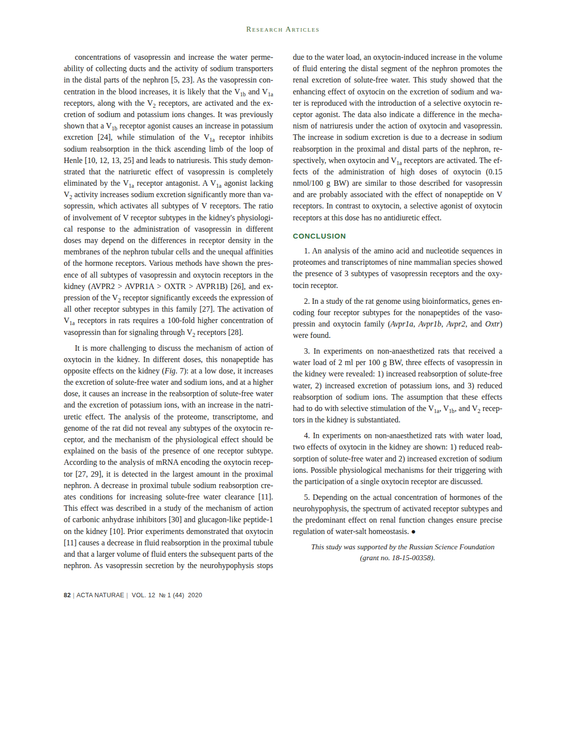Research Articles
concentrations of vasopressin and increase the water permeability of collecting ducts and the activity of sodium transporters in the distal parts of the nephron [5, 23]. As the vasopressin concentration in the blood increases, it is likely that the V1b and V1a receptors, along with the V2 receptors, are activated and the excretion of sodium and potassium ions changes. It was previously shown that a V1b receptor agonist causes an increase in potassium excretion [24], while stimulation of the V1a receptor inhibits sodium reabsorption in the thick ascending limb of the loop of Henle [10, 12, 13, 25] and leads to natriuresis. This study demonstrated that the natriuretic effect of vasopressin is completely eliminated by the V1a receptor antagonist. A V1a agonist lacking V2 activity increases sodium excretion significantly more than vasopressin, which activates all subtypes of V receptors. The ratio of involvement of V receptor subtypes in the kidney's physiological response to the administration of vasopressin in different doses may depend on the differences in receptor density in the membranes of the nephron tubular cells and the unequal affinities of the hormone receptors. Various methods have shown the presence of all subtypes of vasopressin and oxytocin receptors in the kidney (AVPR2 > AVPR1A > OXTR > AVPR1B) [26], and expression of the V2 receptor significantly exceeds the expression of all other receptor subtypes in this family [27]. The activation of V1a receptors in rats requires a 100-fold higher concentration of vasopressin than for signaling through V2 receptors [28].
It is more challenging to discuss the mechanism of action of oxytocin in the kidney. In different doses, this nonapeptide has opposite effects on the kidney (Fig. 7): at a low dose, it increases the excretion of solute-free water and sodium ions, and at a higher dose, it causes an increase in the reabsorption of solute-free water and the excretion of potassium ions, with an increase in the natriuretic effect. The analysis of the proteome, transcriptome, and genome of the rat did not reveal any subtypes of the oxytocin receptor, and the mechanism of the physiological effect should be explained on the basis of the presence of one receptor subtype. According to the analysis of mRNA encoding the oxytocin receptor [27, 29], it is detected in the largest amount in the proximal nephron. A decrease in proximal tubule sodium reabsorption creates conditions for increasing solute-free water clearance [11]. This effect was described in a study of the mechanism of action of carbonic anhydrase inhibitors [30] and glucagon-like peptide-1 on the kidney [10]. Prior experiments demonstrated that oxytocin [11] causes a decrease in fluid reabsorption in the proximal tubule and that a larger volume of fluid enters the subsequent parts of the nephron. As vasopressin secretion by the neurohypophysis stops due to the water load, an oxytocin-induced increase in the volume of fluid entering the distal segment of the nephron promotes the renal excretion of solute-free water. This study showed that the enhancing effect of oxytocin on the excretion of sodium and water is reproduced with the introduction of a selective oxytocin receptor agonist. The data also indicate a difference in the mechanism of natriuresis under the action of oxytocin and vasopressin. The increase in sodium excretion is due to a decrease in sodium reabsorption in the proximal and distal parts of the nephron, respectively, when oxytocin and V1a receptors are activated. The effects of the administration of high doses of oxytocin (0.15 nmol/100 g BW) are similar to those described for vasopressin and are probably associated with the effect of nonapeptide on V receptors. In contrast to oxytocin, a selective agonist of oxytocin receptors at this dose has no antidiuretic effect.
Conclusion
An analysis of the amino acid and nucleotide sequences in proteomes and transcriptomes of nine mammalian species showed the presence of 3 subtypes of vasopressin receptors and the oxytocin receptor.
In a study of the rat genome using bioinformatics, genes encoding four receptor subtypes for the nonapeptides of the vasopressin and oxytocin family (Avpr1a, Avpr1b, Avpr2, and Oxtr) were found.
In experiments on non-anaesthetized rats that received a water load of 2 ml per 100 g BW, three effects of vasopressin in the kidney were revealed: 1) increased reabsorption of solute-free water, 2) increased excretion of potassium ions, and 3) reduced reabsorption of sodium ions. The assumption that these effects had to do with selective stimulation of the V1a, V1b, and V2 receptors in the kidney is substantiated.
In experiments on non-anaesthetized rats with water load, two effects of oxytocin in the kidney are shown: 1) reduced reabsorption of solute-free water and 2) increased excretion of sodium ions. Possible physiological mechanisms for their triggering with the participation of a single oxytocin receptor are discussed.
Depending on the actual concentration of hormones of the neurohypophysis, the spectrum of activated receptor subtypes and the predominant effect on renal function changes ensure precise regulation of water-salt homeostasis. ●
This study was supported by the Russian Science Foundation (grant no. 18-15-00358).
82|ACTA NATURAE| VOL. 12 № 1 (44) 2020